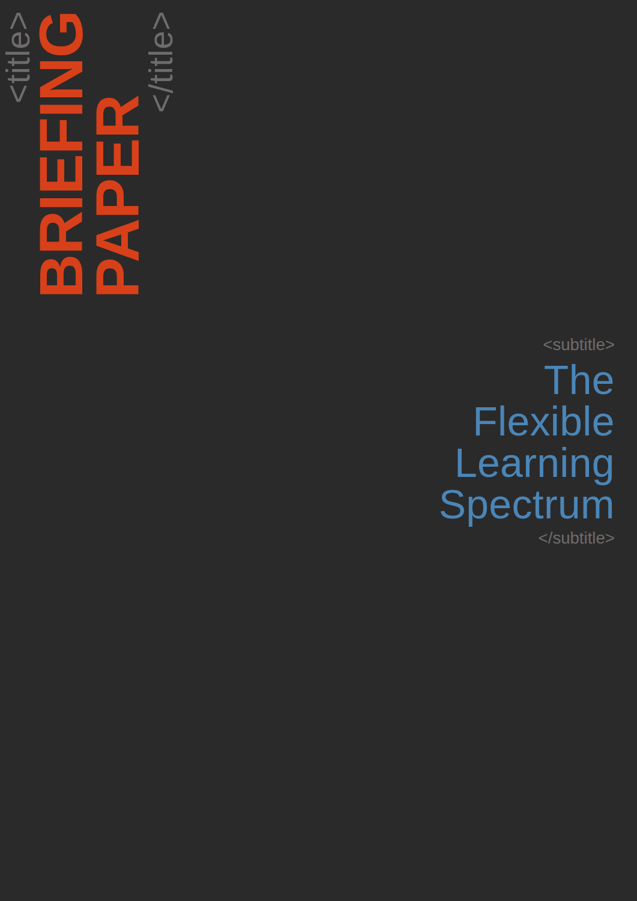<title>
BRIEFING PAPER
</title>
<subtitle>
The Flexible Learning Spectrum
</subtitle>